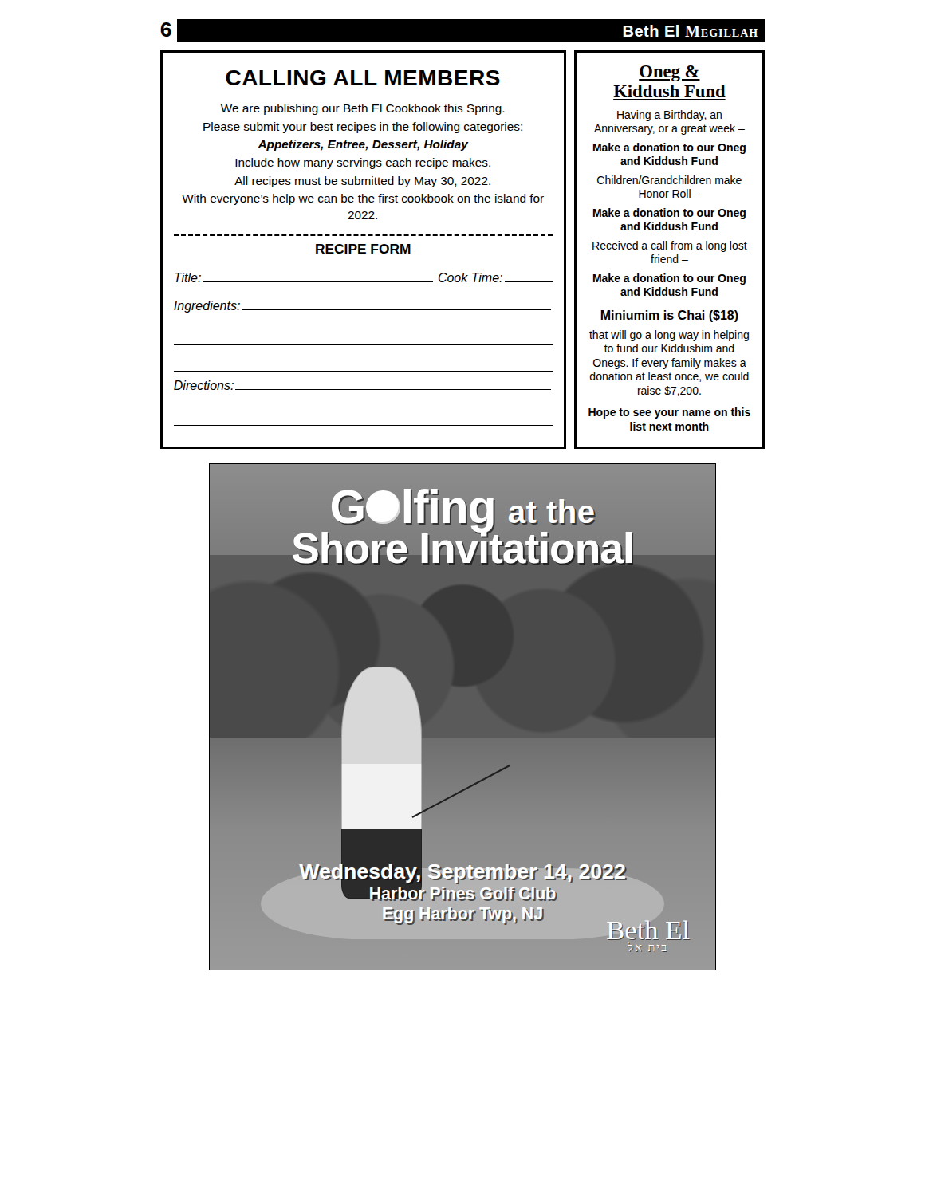6
Beth El Megillah
CALLING ALL MEMBERS
We are publishing our Beth El Cookbook this Spring.
Please submit your best recipes in the following categories:
Appetizers, Entree, Dessert, Holiday
Include how many servings each recipe makes.
All recipes must be submitted by May 30, 2022.
With everyone’s help we can be the first cookbook on the island for 2022.
RECIPE FORM
Title: Cook Time:
Ingredients:
Directions:
Oneg &
Kiddush Fund
Having a Birthday, an Anniversary, or a great week –
Make a donation to our Oneg and Kiddush Fund
Children/Grandchildren make Honor Roll –
Make a donation to our Oneg and Kiddush Fund
Received a call from a long lost friend –
Make a donation to our Oneg and Kiddush Fund
Miniumim is Chai ($18)
that will go a long way in helping to fund our Kiddushim and Onegs. If every family makes a donation at least once, we could raise $7,200.
Hope to see your name on this list next month
G lfing at the
Shore Invitational
Wednesday, September 14, 2022
Harbor Pines Golf Club
Egg Harbor Twp, NJ
Beth Elבית אל